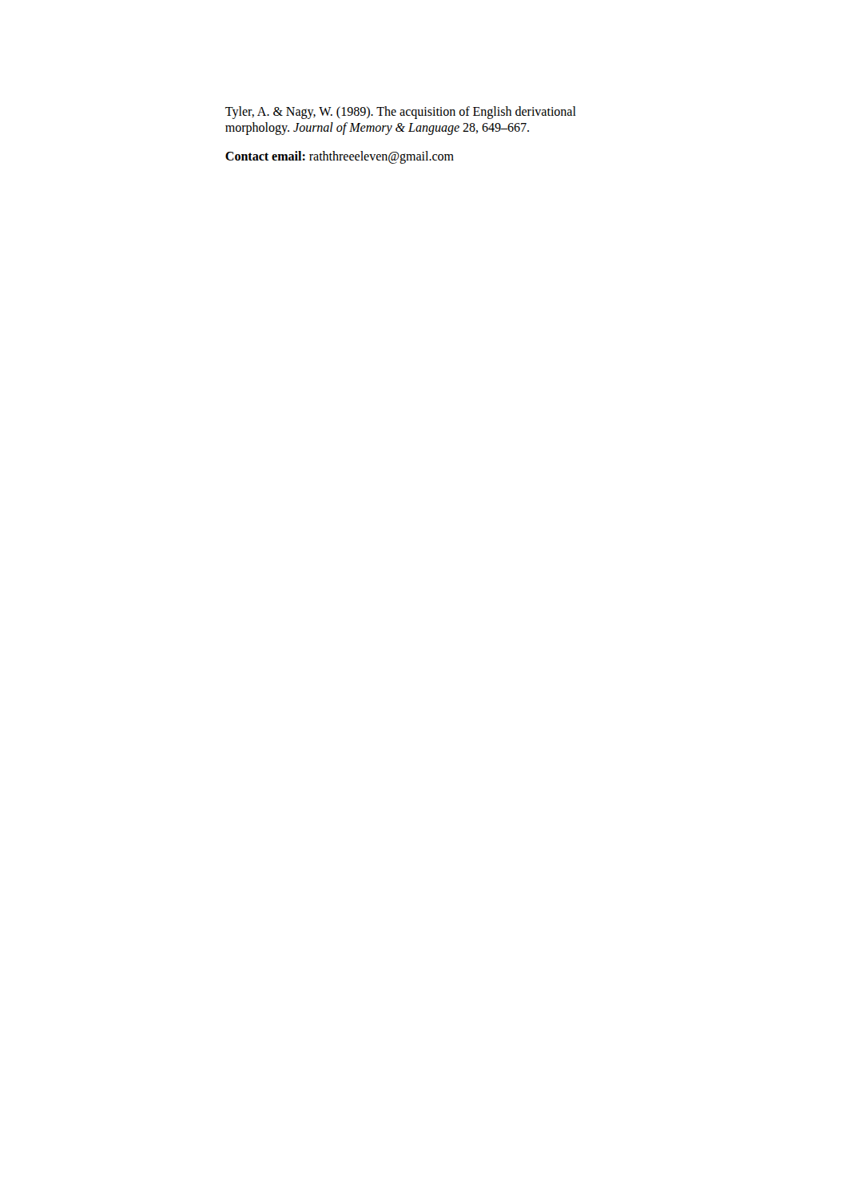Tyler, A. & Nagy, W. (1989). The acquisition of English derivational morphology. Journal of Memory & Language 28, 649–667.
Contact email: raththreeeleven@gmail.com